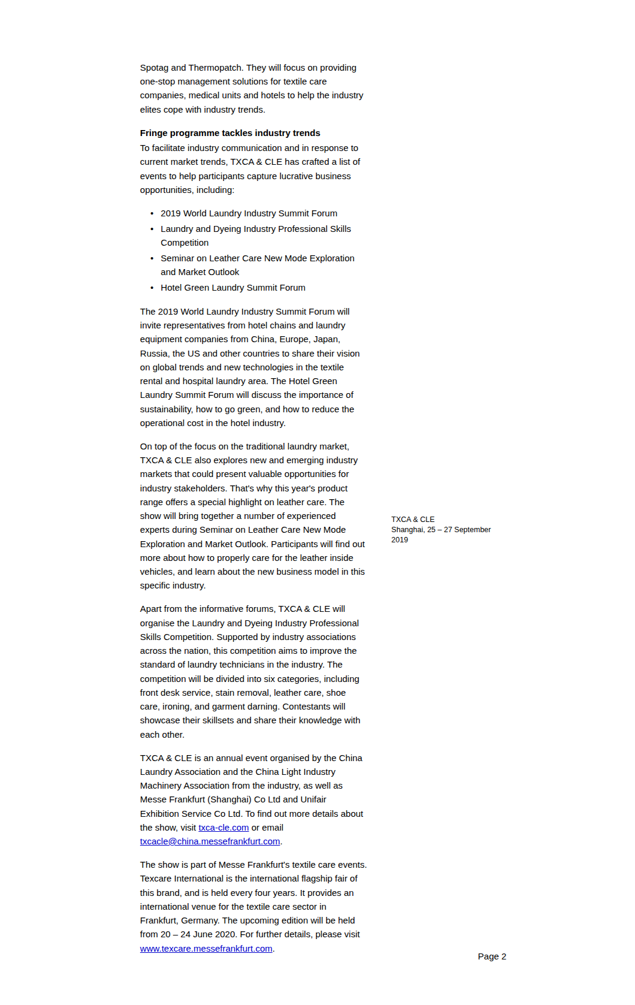Spotag and Thermopatch. They will focus on providing one-stop management solutions for textile care companies, medical units and hotels to help the industry elites cope with industry trends.
Fringe programme tackles industry trends
To facilitate industry communication and in response to current market trends, TXCA & CLE has crafted a list of events to help participants capture lucrative business opportunities, including:
2019 World Laundry Industry Summit Forum
Laundry and Dyeing Industry Professional Skills Competition
Seminar on Leather Care New Mode Exploration and Market Outlook
Hotel Green Laundry Summit Forum
The 2019 World Laundry Industry Summit Forum will invite representatives from hotel chains and laundry equipment companies from China, Europe, Japan, Russia, the US and other countries to share their vision on global trends and new technologies in the textile rental and hospital laundry area. The Hotel Green Laundry Summit Forum will discuss the importance of sustainability, how to go green, and how to reduce the operational cost in the hotel industry.
On top of the focus on the traditional laundry market, TXCA & CLE also explores new and emerging industry markets that could present valuable opportunities for industry stakeholders. That's why this year's product range offers a special highlight on leather care. The show will bring together a number of experienced experts during Seminar on Leather Care New Mode Exploration and Market Outlook. Participants will find out more about how to properly care for the leather inside vehicles, and learn about the new business model in this specific industry.
Apart from the informative forums, TXCA & CLE will organise the Laundry and Dyeing Industry Professional Skills Competition. Supported by industry associations across the nation, this competition aims to improve the standard of laundry technicians in the industry. The competition will be divided into six categories, including front desk service, stain removal, leather care, shoe care, ironing, and garment darning. Contestants will showcase their skillsets and share their knowledge with each other.
TXCA & CLE is an annual event organised by the China Laundry Association and the China Light Industry Machinery Association from the industry, as well as Messe Frankfurt (Shanghai) Co Ltd and Unifair Exhibition Service Co Ltd. To find out more details about the show, visit txca-cle.com or email txcacle@china.messefrankfurt.com.
The show is part of Messe Frankfurt's textile care events. Texcare International is the international flagship fair of this brand, and is held every four years. It provides an international venue for the textile care sector in Frankfurt, Germany. The upcoming edition will be held from 20 – 24 June 2020. For further details, please visit www.texcare.messefrankfurt.com.
TXCA & CLE
Shanghai, 25 – 27 September 2019
Page 2